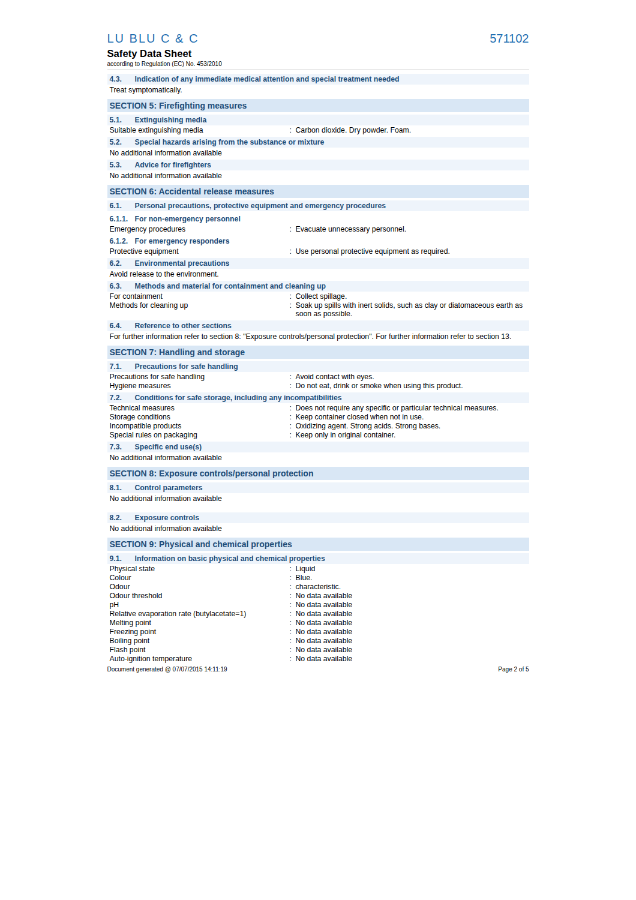LU BLU C & C
571102
Safety Data Sheet
according to Regulation (EC) No. 453/2010
4.3.
Indication of any immediate medical attention and special treatment needed
Treat symptomatically.
SECTION 5: Firefighting measures
5.1.
Extinguishing media
Suitable extinguishing media
:
Carbon dioxide. Dry powder. Foam.
5.2.
Special hazards arising from the substance or mixture
No additional information available
5.3.
Advice for firefighters
No additional information available
SECTION 6: Accidental release measures
6.1.
Personal precautions, protective equipment and emergency procedures
6.1.1.
For non-emergency personnel
Emergency procedures
:
Evacuate unnecessary personnel.
6.1.2.
For emergency responders
Protective equipment
:
Use personal protective equipment as required.
6.2.
Environmental precautions
Avoid release to the environment.
6.3.
Methods and material for containment and cleaning up
For containment
:
Collect spillage.
Methods for cleaning up
:
Soak up spills with inert solids, such as clay or diatomaceous earth as soon as possible.
6.4.
Reference to other sections
For further information refer to section 8: "Exposure controls/personal protection". For further information refer to section 13.
SECTION 7: Handling and storage
7.1.
Precautions for safe handling
Precautions for safe handling
:
Avoid contact with eyes.
Hygiene measures
:
Do not eat, drink or smoke when using this product.
7.2.
Conditions for safe storage, including any incompatibilities
Technical measures
:
Does not require any specific or particular technical measures.
Storage conditions
:
Keep container closed when not in use.
Incompatible products
:
Oxidizing agent. Strong acids. Strong bases.
Special rules on packaging
:
Keep only in original container.
7.3.
Specific end use(s)
No additional information available
SECTION 8: Exposure controls/personal protection
8.1.
Control parameters
No additional information available
8.2.
Exposure controls
No additional information available
SECTION 9: Physical and chemical properties
9.1.
Information on basic physical and chemical properties
Physical state
:
Liquid
Colour
:
Blue.
Odour
:
characteristic.
Odour threshold
:
No data available
pH
:
No data available
Relative evaporation rate (butylacetate=1)
:
No data available
Melting point
:
No data available
Freezing point
:
No data available
Boiling point
:
No data available
Flash point
:
No data available
Auto-ignition temperature
:
No data available
Document generated @ 07/07/2015 14:11:19
Page 2 of 5